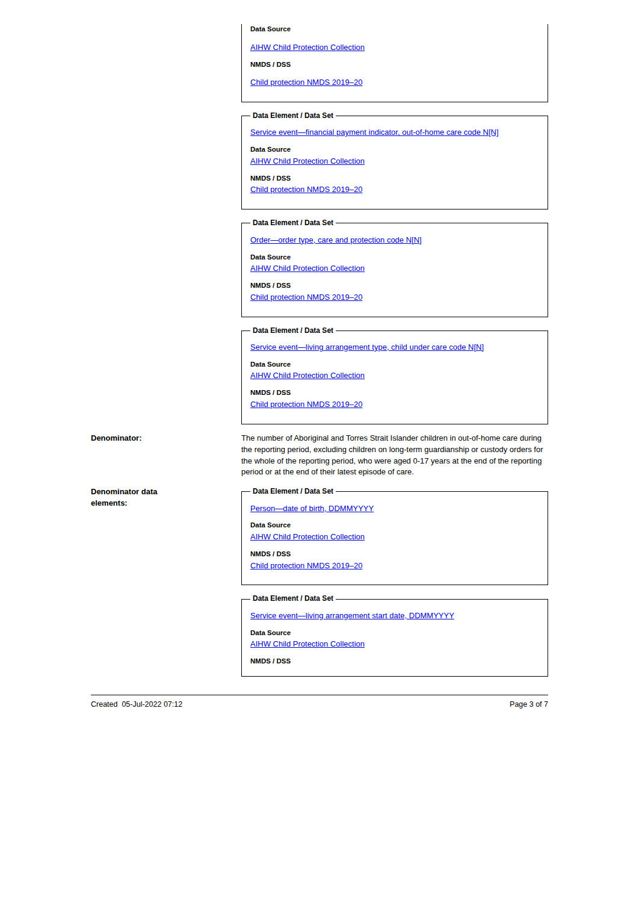Data Source
AIHW Child Protection Collection
NMDS / DSS
Child protection NMDS 2019–20
Data Element / Data Set
Service event—financial payment indicator, out-of-home care code N[N]
Data Source
AIHW Child Protection Collection
NMDS / DSS
Child protection NMDS 2019–20
Data Element / Data Set
Order—order type, care and protection code N[N]
Data Source
AIHW Child Protection Collection
NMDS / DSS
Child protection NMDS 2019–20
Data Element / Data Set
Service event—living arrangement type, child under care code N[N]
Data Source
AIHW Child Protection Collection
NMDS / DSS
Child protection NMDS 2019–20
Denominator:
The number of Aboriginal and Torres Strait Islander children in out-of-home care during the reporting period, excluding children on long-term guardianship or custody orders for the whole of the reporting period, who were aged 0-17 years at the end of the reporting period or at the end of their latest episode of care.
Denominator data
elements:
Data Element / Data Set
Person—date of birth, DDMMYYYY
Data Source
AIHW Child Protection Collection
NMDS / DSS
Child protection NMDS 2019–20
Data Element / Data Set
Service event—living arrangement start date, DDMMYYYY
Data Source
AIHW Child Protection Collection
NMDS / DSS
Created 05-Jul-2022 07:12 Page 3 of 7